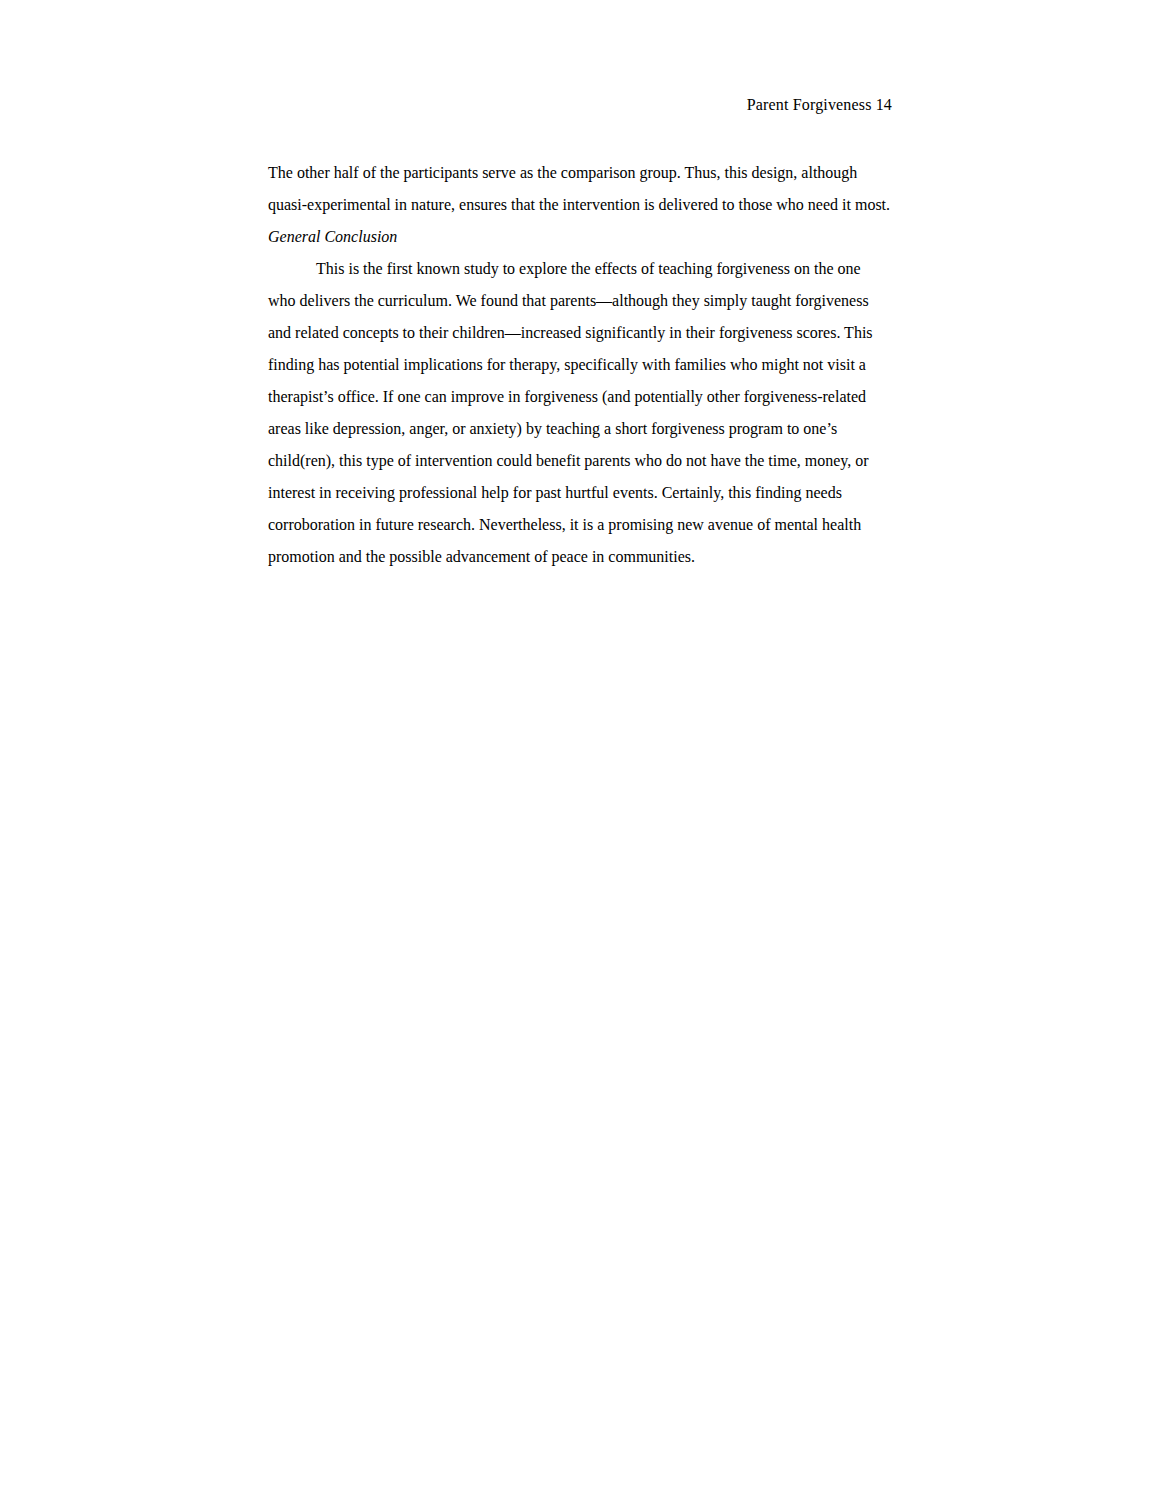Parent Forgiveness 14
The other half of the participants serve as the comparison group. Thus, this design, although quasi-experimental in nature, ensures that the intervention is delivered to those who need it most.
General Conclusion
This is the first known study to explore the effects of teaching forgiveness on the one who delivers the curriculum. We found that parents—although they simply taught forgiveness and related concepts to their children—increased significantly in their forgiveness scores. This finding has potential implications for therapy, specifically with families who might not visit a therapist’s office. If one can improve in forgiveness (and potentially other forgiveness-related areas like depression, anger, or anxiety) by teaching a short forgiveness program to one’s child(ren), this type of intervention could benefit parents who do not have the time, money, or interest in receiving professional help for past hurtful events. Certainly, this finding needs corroboration in future research. Nevertheless, it is a promising new avenue of mental health promotion and the possible advancement of peace in communities.